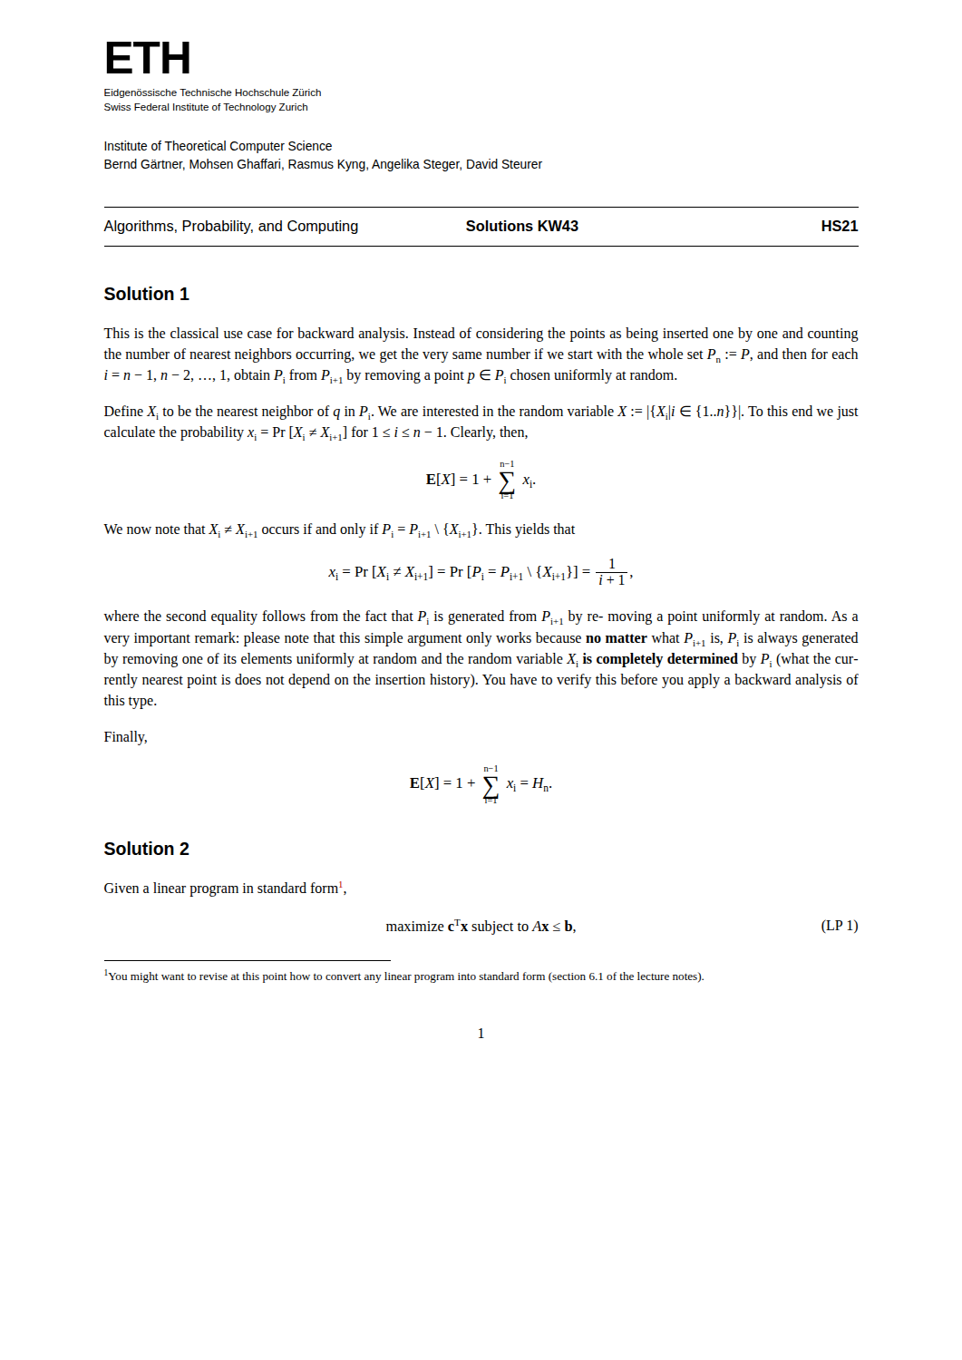ETH
Eidgenössische Technische Hochschule Zürich
Swiss Federal Institute of Technology Zurich
Institute of Theoretical Computer Science
Bernd Gärtner, Mohsen Ghaffari, Rasmus Kyng, Angelika Steger, David Steurer
| Algorithms, Probability, and Computing | Solutions KW43 | HS21 |
Solution 1
This is the classical use case for backward analysis. Instead of considering the points as being inserted one by one and counting the number of nearest neighbors occurring, we get the very same number if we start with the whole set Pn := P, and then for each i = n − 1, n − 2, …, 1, obtain Pi from Pi+1 by removing a point p ∈ Pi chosen uniformly at random.
Define Xi to be the nearest neighbor of q in Pi. We are interested in the random variable X := |{Xi|i ∈ {1..n}}|. To this end we just calculate the probability xi = Pr [Xi ≠ Xi+1] for 1 ≤ i ≤ n − 1. Clearly, then,
E[X] = 1 + n−1∑i=1 xi.
We now note that Xi ≠ Xi+1 occurs if and only if Pi = Pi+1 \ {Xi+1}. This yields that
xi = Pr [Xi ≠ Xi+1] = Pr [Pi = Pi+1 \ {Xi+1}] = 1 i + 1,
where the second equality follows from the fact that Pi is generated from Pi+1 by re- moving a point uniformly at random. As a very important remark: please note that this simple argument only works because no matter what Pi+1 is, Pi is always generated by removing one of its elements uniformly at random and the random variable Xi is completely determined by Pi (what the currently nearest point is does not depend on the insertion history). You have to verify this before you apply a backward analysis of this type.
Finally,
E[X] = 1 + n−1∑i=1 xi = Hn.
Solution 2
Given a linear program in standard form1,
maximize cTx subject to Ax ≤ b, (LP 1)
1 You might want to revise at this point how to convert any linear program into standard form (section 6.1 of the lecture notes).
1